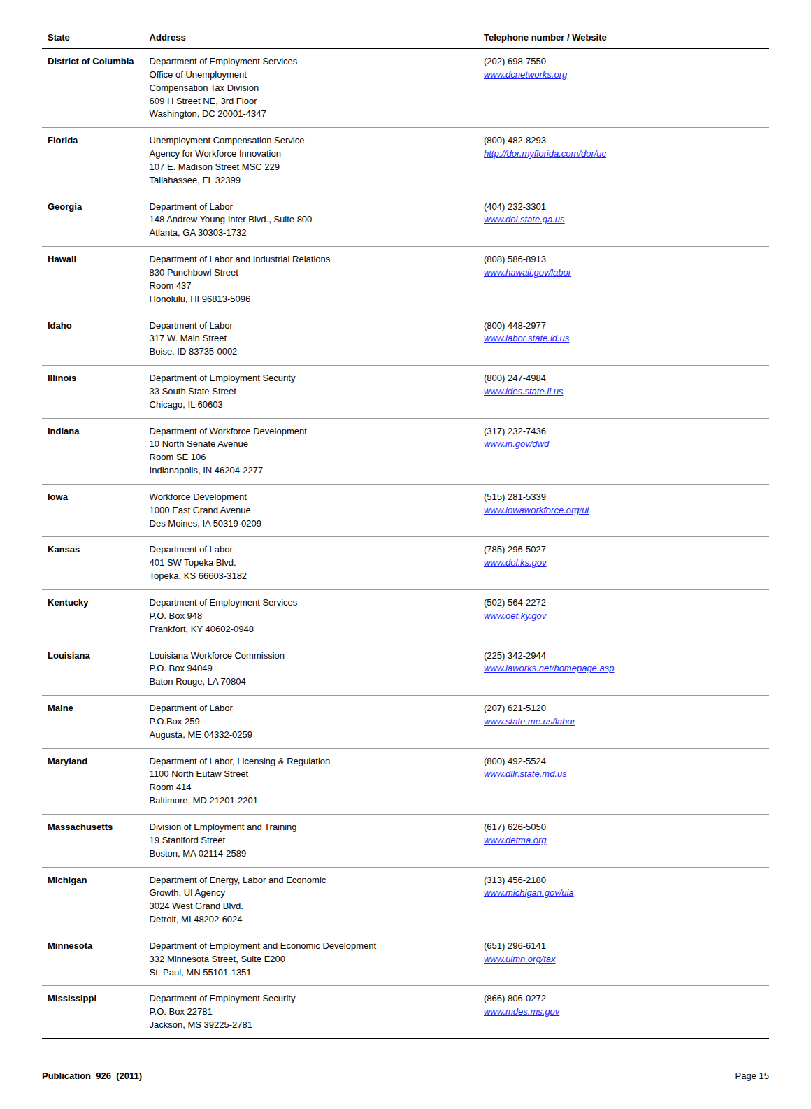| State | Address | Telephone number / Website |
| --- | --- | --- |
| District of Columbia | Department of Employment Services Office of Unemployment Compensation Tax Division 609 H Street NE, 3rd Floor Washington, DC 20001-4347 | (202) 698-7550 www.dcnetworks.org |
| Florida | Unemployment Compensation Service Agency for Workforce Innovation 107 E. Madison Street MSC 229 Tallahassee, FL 32399 | (800) 482-8293 http://dor.myflorida.com/dor/uc |
| Georgia | Department of Labor 148 Andrew Young Inter Blvd., Suite 800 Atlanta, GA 30303-1732 | (404) 232-3301 www.dol.state.ga.us |
| Hawaii | Department of Labor and Industrial Relations 830 Punchbowl Street Room 437 Honolulu, HI 96813-5096 | (808) 586-8913 www.hawaii.gov/labor |
| Idaho | Department of Labor 317 W. Main Street Boise, ID 83735-0002 | (800) 448-2977 www.labor.state.id.us |
| Illinois | Department of Employment Security 33 South State Street Chicago, IL 60603 | (800) 247-4984 www.ides.state.il.us |
| Indiana | Department of Workforce Development 10 North Senate Avenue Room SE 106 Indianapolis, IN 46204-2277 | (317) 232-7436 www.in.gov/dwd |
| Iowa | Workforce Development 1000 East Grand Avenue Des Moines, IA 50319-0209 | (515) 281-5339 www.iowaworkforce.org/ui |
| Kansas | Department of Labor 401 SW Topeka Blvd. Topeka, KS 66603-3182 | (785) 296-5027 www.dol.ks.gov |
| Kentucky | Department of Employment Services P.O. Box 948 Frankfort, KY 40602-0948 | (502) 564-2272 www.oet.ky.gov |
| Louisiana | Louisiana Workforce Commission P.O. Box 94049 Baton Rouge, LA 70804 | (225) 342-2944 www.laworks.net/homepage.asp |
| Maine | Department of Labor P.O.Box 259 Augusta, ME 04332-0259 | (207) 621-5120 www.state.me.us/labor |
| Maryland | Department of Labor, Licensing & Regulation 1100 North Eutaw Street Room 414 Baltimore, MD 21201-2201 | (800) 492-5524 www.dllr.state.md.us |
| Massachusetts | Division of Employment and Training 19 Staniford Street Boston, MA 02114-2589 | (617) 626-5050 www.detma.org |
| Michigan | Department of Energy, Labor and Economic Growth, UI Agency 3024 West Grand Blvd. Detroit, MI 48202-6024 | (313) 456-2180 www.michigan.gov/uia |
| Minnesota | Department of Employment and Economic Development 332 Minnesota Street, Suite E200 St. Paul, MN 55101-1351 | (651) 296-6141 www.uimn.org/tax |
| Mississippi | Department of Employment Security P.O. Box 22781 Jackson, MS 39225-2781 | (866) 806-0272 www.mdes.ms.gov |
Publication 926 (2011)
Page 15